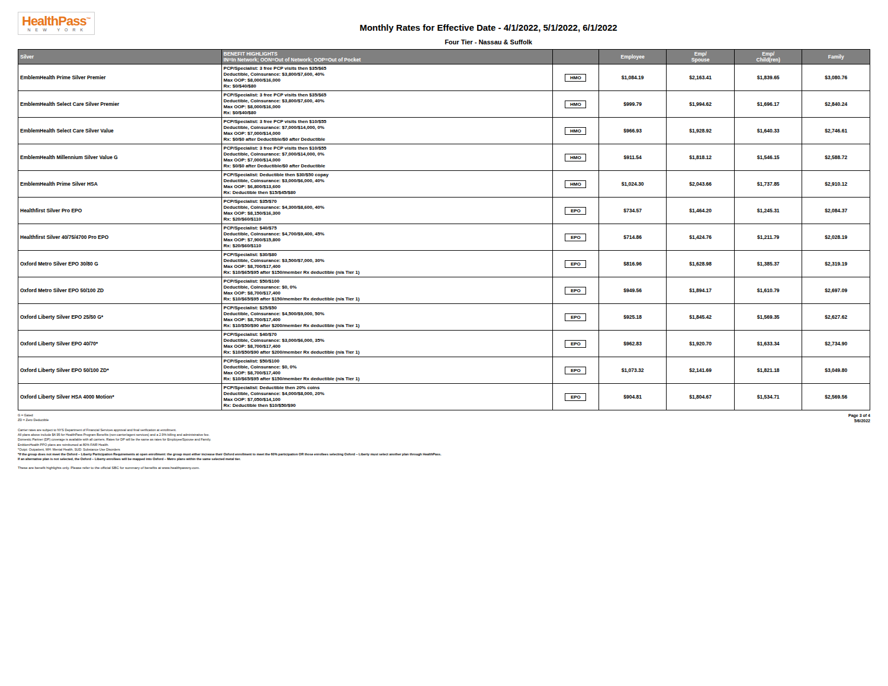HealthPass™
N E W Y O R K
Monthly Rates for Effective Date - 4/1/2022, 5/1/2022, 6/1/2022
Four Tier - Nassau & Suffolk
| Silver | BENEFIT HIGHLIGHTS IN=In Network; OON=Out of Network; OOP=Out of Pocket | | Employee | Emp/ Spouse | Emp/ Child(ren) | Family |
| --- | --- | --- | --- | --- | --- | --- |
| EmblemHealth Prime Silver Premier | PCP/Specialist: 3 free PCP visits then $35/$65 Deductible, Coinsurance: $3,800/$7,600, 40% Max OOP: $8,000/$16,000 Rx: $0/$40/$80 | HMO | $1,084.19 | $2,163.41 | $1,839.65 | $3,080.76 |
| EmblemHealth Select Care Silver Premier | PCP/Specialist: 3 free PCP visits then $35/$65 Deductible, Coinsurance: $3,800/$7,600, 40% Max OOP: $8,000/$16,000 Rx: $0/$40/$80 | HMO | $999.79 | $1,994.62 | $1,696.17 | $2,840.24 |
| EmblemHealth Select Care Silver Value | PCP/Specialist: 3 free PCP visits then $10/$55 Deductible, Coinsurance: $7,000/$14,000, 0% Max OOP: $7,000/$14,000 Rx: $0/$0 after Deductible/$0 after Deductible | HMO | $966.93 | $1,928.92 | $1,640.33 | $2,746.61 |
| EmblemHealth Millennium Silver Value G | PCP/Specialist: 3 free PCP visits then $10/$55 Deductible, Coinsurance: $7,000/$14,000, 0% Max OOP: $7,000/$14,000 Rx: $0/$0 after Deductible/$0 after Deductible | HMO | $911.54 | $1,818.12 | $1,546.15 | $2,588.72 |
| EmblemHealth Prime Silver HSA | PCP/Specialist: Deductible then $30/$50 copay Deductible, Coinsurance: $3,000/$6,000, 40% Max OOP: $6,800/$13,600 Rx: Deductible then $15/$45/$80 | HMO | $1,024.30 | $2,043.66 | $1,737.85 | $2,910.12 |
| Healthfirst Silver Pro EPO | PCP/Specialist: $35/$70 Deductible, Coinsurance: $4,300/$8,600, 40% Max OOP: $8,150/$16,300 Rx: $20/$60/$110 | EPO | $734.57 | $1,464.20 | $1,245.31 | $2,084.37 |
| Healthfirst Silver 40/75/4700 Pro EPO | PCP/Specialist: $40/$75 Deductible, Coinsurance: $4,700/$9,400, 45% Max OOP: $7,900/$15,800 Rx: $20/$60/$110 | EPO | $714.86 | $1,424.76 | $1,211.79 | $2,028.19 |
| Oxford Metro Silver EPO 30/80 G | PCP/Specialist: $30/$80 Deductible, Coinsurance: $3,500/$7,000, 30% Max OOP: $8,700/$17,400 Rx: $10/$65/$95 after $150/member Rx deductible (n/a Tier 1) | EPO | $816.96 | $1,628.98 | $1,385.37 | $2,319.19 |
| Oxford Metro Silver EPO 50/100 ZD | PCP/Specialist: $50/$100 Deductible, Coinsurance: $0, 0% Max OOP: $8,700/$17,400 Rx: $10/$65/$95 after $150/member Rx deductible (n/a Tier 1) | EPO | $949.56 | $1,894.17 | $1,610.79 | $2,697.09 |
| Oxford Liberty Silver EPO 25/50 G* | PCP/Specialist: $25/$50 Deductible, Coinsurance: $4,500/$9,000, 50% Max OOP: $8,700/$17,400 Rx: $10/$50/$90 after $200/member Rx deductible (n/a Tier 1) | EPO | $925.18 | $1,845.42 | $1,569.35 | $2,627.62 |
| Oxford Liberty Silver EPO 40/70* | PCP/Specialist: $40/$70 Deductible, Coinsurance: $3,000/$6,000, 35% Max OOP: $8,700/$17,400 Rx: $10/$50/$90 after $200/member Rx deductible (n/a Tier 1) | EPO | $962.83 | $1,920.70 | $1,633.34 | $2,734.90 |
| Oxford Liberty Silver EPO 50/100 ZD* | PCP/Specialist: $50/$100 Deductible, Coinsurance: $0, 0% Max OOP: $8,700/$17,400 Rx: $10/$65/$95 after $150/member Rx deductible (n/a Tier 1) | EPO | $1,073.32 | $2,141.69 | $1,821.18 | $3,049.80 |
| Oxford Liberty Silver HSA 4000 Motion* | PCP/Specialist: Deductible then 20% coins Deductible, Coinsurance: $4,000/$8,000, 20% Max OOP: $7,050/$14,100 Rx: Deductible then $10/$50/$90 | EPO | $904.81 | $1,804.67 | $1,534.71 | $2,569.56 |
Page 3 of 4
5/6/2022
G = Gated
ZD = Zero Deductible
Carrier rates are subject to NYS Department of Financial Services approval and final verification at enrollment.
All plans above include $4.95 for HealthPass Program Benefits (non-carrier/agent services) and a 2.9% billing and administrative fee.
Domestic Partner (DP) coverage is available with all carriers. Rates for DP will be the same as rates for Employee/Spouse and Family.
EmblemHealth PPO plans are reimbursed at 80% FAIR Health.
*Outpt: Outpatient, MH: Mental Health, SUD: Substance Use Disorders
*If the group does not meet the Oxford – Liberty Participation Requirements at open enrollment: the group must either increase their Oxford enrollment to meet the 60% participation OR those enrollees selecting Oxford – Liberty must select another plan through HealthPass.
If an alternative plan is not selected, the Oxford – Liberty enrollees will be mapped into Oxford – Metro plans within the same selected metal tier.
These are benefit highlights only. Please refer to the official SBC for summary of benefits at www.healthpassny.com.